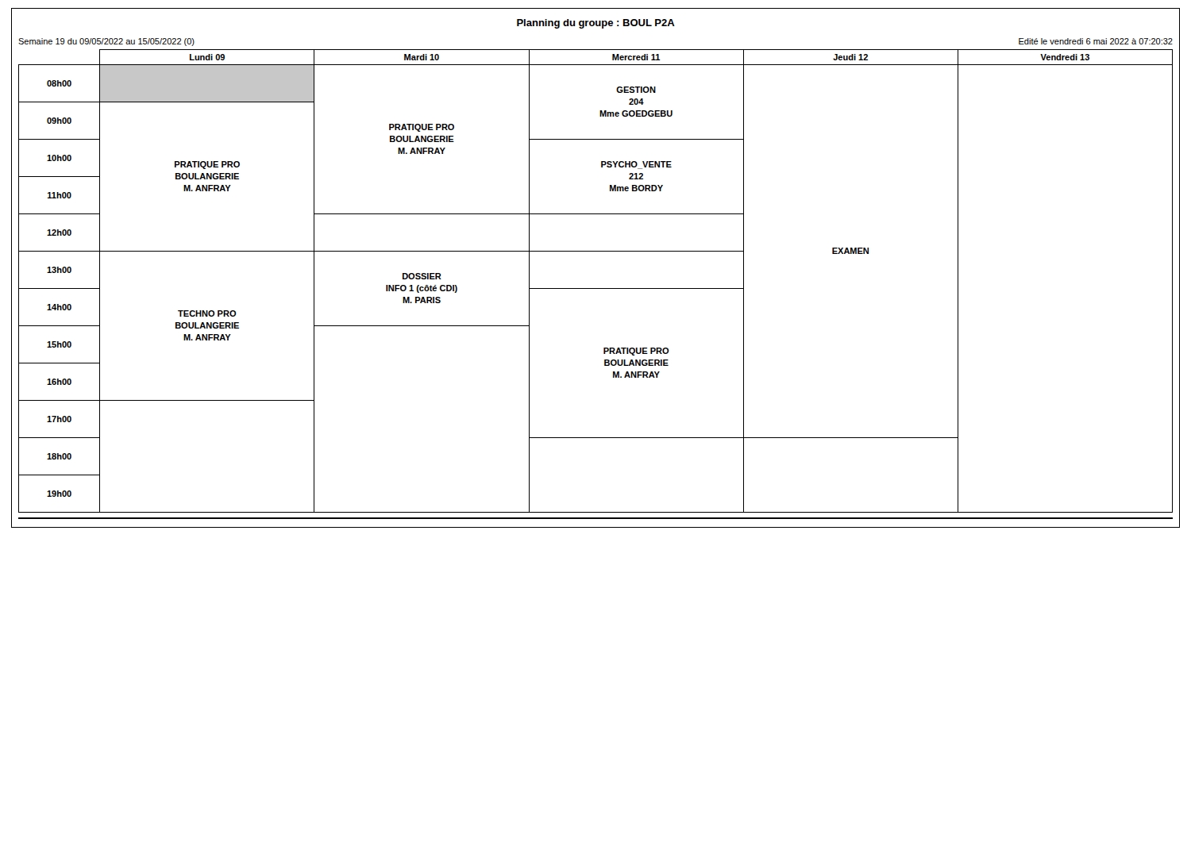Planning du groupe : BOUL P2A
Semaine 19 du 09/05/2022 au 15/05/2022 (0) Edité le vendredi 6 mai 2022 à 07:20:32
| | Lundi 09 | Mardi 10 | Mercredi 11 | Jeudi 12 | Vendredi 13 |
| --- | --- | --- | --- | --- | --- |
| 08h00 | | PRATIQUE PRO BOULANGERIE M. ANFRAY | GESTION 204 Mme GOEDGEBU | EXAMEN | |
| 09h00 | PRATIQUE PRO BOULANGERIE M. ANFRAY |
| 10h00 | PSYCHO_VENTE 212 Mme BORDY |
| 11h00 |
| 12h00 | | |
| 13h00 | TECHNO PRO BOULANGERIE M. ANFRAY | DOSSIER INFO 1 (côté CDI) M. PARIS |
| 14h00 | PRATIQUE PRO BOULANGERIE M. ANFRAY |
| 15h00 | |
| 16h00 |
| 17h00 | |
| 18h00 | | |
| 19h00 |